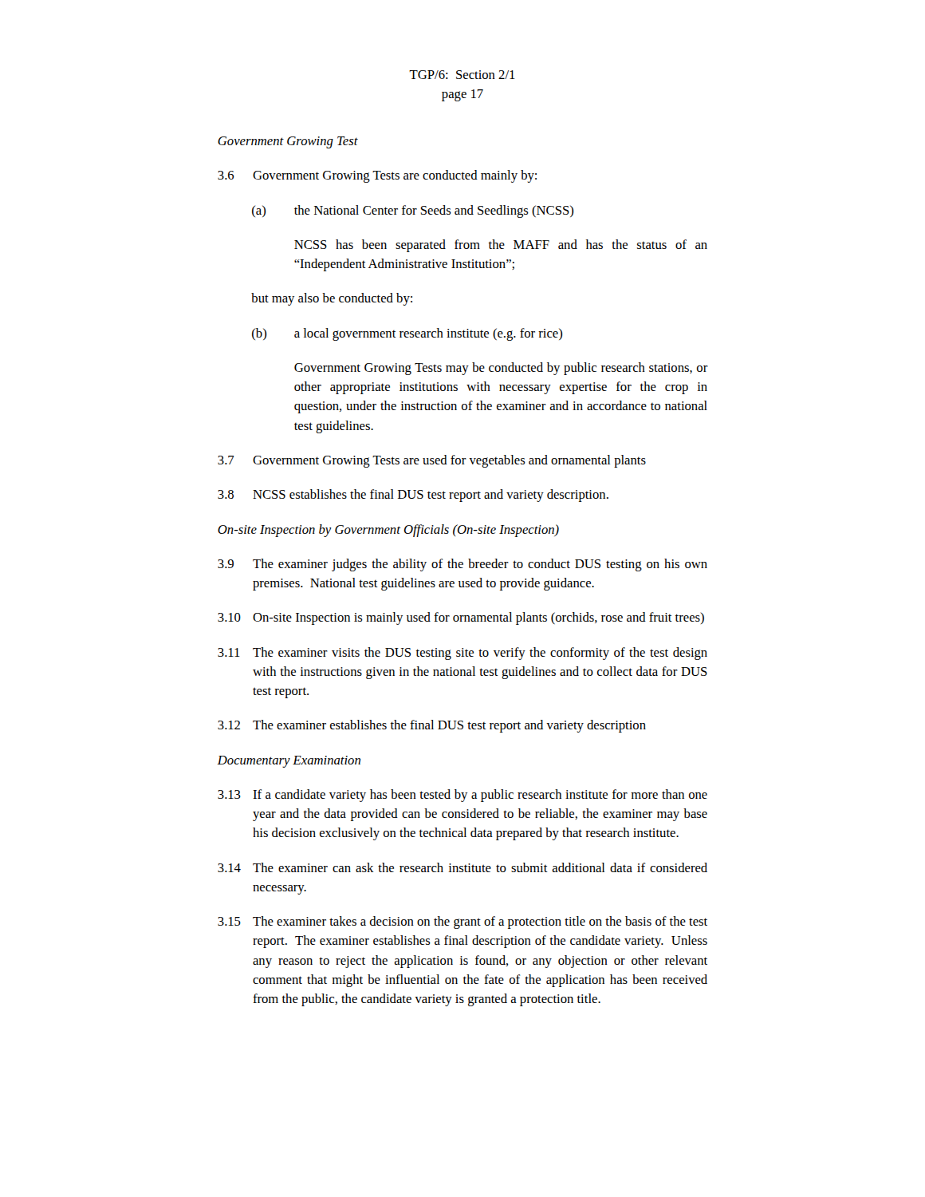TGP/6: Section 2/1 page 17
Government Growing Test
3.6 Government Growing Tests are conducted mainly by:
(a) the National Center for Seeds and Seedlings (NCSS)
NCSS has been separated from the MAFF and has the status of an “Independent Administrative Institution”;
but may also be conducted by:
(b) a local government research institute (e.g. for rice)
Government Growing Tests may be conducted by public research stations, or other appropriate institutions with necessary expertise for the crop in question, under the instruction of the examiner and in accordance to national test guidelines.
3.7 Government Growing Tests are used for vegetables and ornamental plants
3.8 NCSS establishes the final DUS test report and variety description.
On-site Inspection by Government Officials (On-site Inspection)
3.9 The examiner judges the ability of the breeder to conduct DUS testing on his own premises. National test guidelines are used to provide guidance.
3.10 On-site Inspection is mainly used for ornamental plants (orchids, rose and fruit trees)
3.11 The examiner visits the DUS testing site to verify the conformity of the test design with the instructions given in the national test guidelines and to collect data for DUS test report.
3.12 The examiner establishes the final DUS test report and variety description
Documentary Examination
3.13 If a candidate variety has been tested by a public research institute for more than one year and the data provided can be considered to be reliable, the examiner may base his decision exclusively on the technical data prepared by that research institute.
3.14 The examiner can ask the research institute to submit additional data if considered necessary.
3.15 The examiner takes a decision on the grant of a protection title on the basis of the test report. The examiner establishes a final description of the candidate variety. Unless any reason to reject the application is found, or any objection or other relevant comment that might be influential on the fate of the application has been received from the public, the candidate variety is granted a protection title.